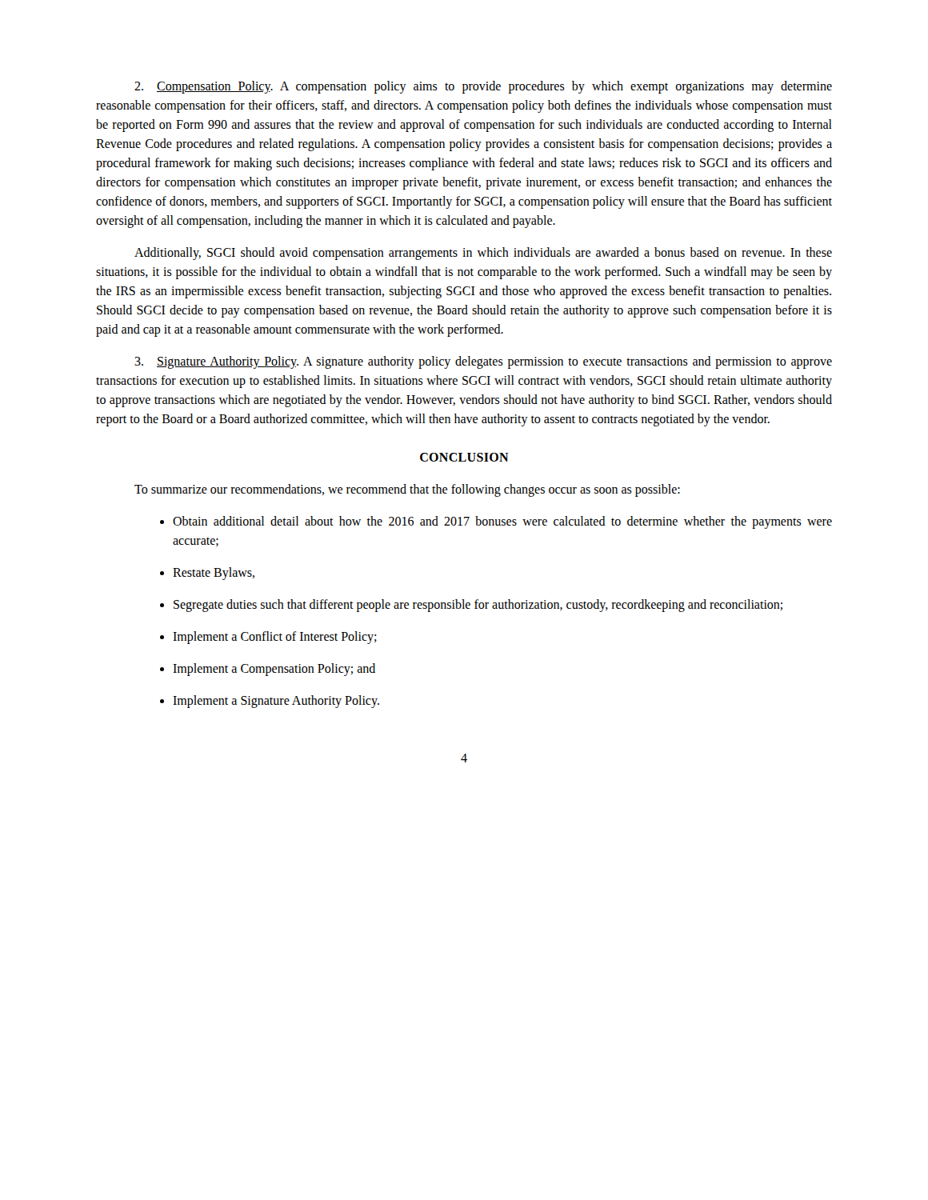2. Compensation Policy. A compensation policy aims to provide procedures by which exempt organizations may determine reasonable compensation for their officers, staff, and directors. A compensation policy both defines the individuals whose compensation must be reported on Form 990 and assures that the review and approval of compensation for such individuals are conducted according to Internal Revenue Code procedures and related regulations. A compensation policy provides a consistent basis for compensation decisions; provides a procedural framework for making such decisions; increases compliance with federal and state laws; reduces risk to SGCI and its officers and directors for compensation which constitutes an improper private benefit, private inurement, or excess benefit transaction; and enhances the confidence of donors, members, and supporters of SGCI. Importantly for SGCI, a compensation policy will ensure that the Board has sufficient oversight of all compensation, including the manner in which it is calculated and payable.
Additionally, SGCI should avoid compensation arrangements in which individuals are awarded a bonus based on revenue. In these situations, it is possible for the individual to obtain a windfall that is not comparable to the work performed. Such a windfall may be seen by the IRS as an impermissible excess benefit transaction, subjecting SGCI and those who approved the excess benefit transaction to penalties. Should SGCI decide to pay compensation based on revenue, the Board should retain the authority to approve such compensation before it is paid and cap it at a reasonable amount commensurate with the work performed.
3. Signature Authority Policy. A signature authority policy delegates permission to execute transactions and permission to approve transactions for execution up to established limits. In situations where SGCI will contract with vendors, SGCI should retain ultimate authority to approve transactions which are negotiated by the vendor. However, vendors should not have authority to bind SGCI. Rather, vendors should report to the Board or a Board authorized committee, which will then have authority to assent to contracts negotiated by the vendor.
CONCLUSION
To summarize our recommendations, we recommend that the following changes occur as soon as possible:
Obtain additional detail about how the 2016 and 2017 bonuses were calculated to determine whether the payments were accurate;
Restate Bylaws,
Segregate duties such that different people are responsible for authorization, custody, recordkeeping and reconciliation;
Implement a Conflict of Interest Policy;
Implement a Compensation Policy; and
Implement a Signature Authority Policy.
4